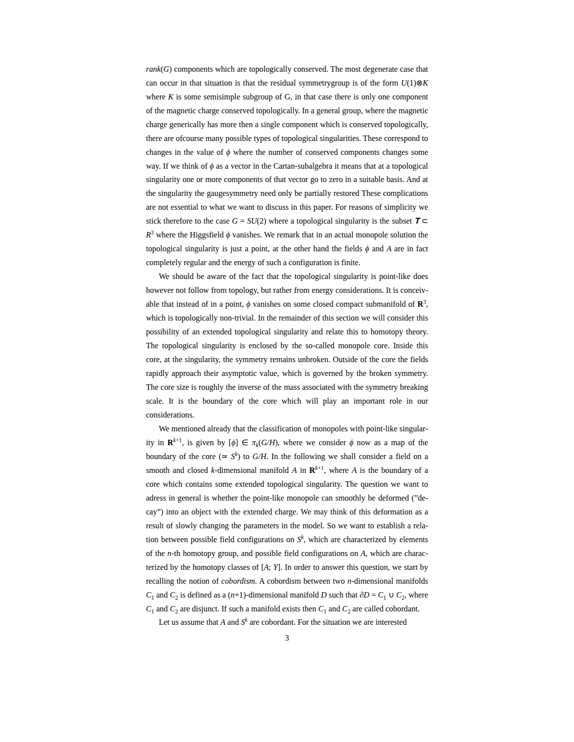rank(G) components which are topologically conserved. The most degenerate case that can occur in that situation is that the residual symmetrygroup is of the form U(1)⊗K where K is some semisimple subgroup of G, in that case there is only one component of the magnetic charge conserved topologically. In a general group, where the magnetic charge generically has more then a single component which is conserved topologically, there are ofcourse many possible types of topological singularities. These correspond to changes in the value of ϕ where the number of conserved components changes some way. If we think of ϕ as a vector in the Cartan-subalgebra it means that at a topological singularity one or more components of that vector go to zero in a suitable basis. And at the singularity the gaugesymmetry need only be partially restored These complications are not essential to what we want to discuss in this paper. For reasons of simplicity we stick therefore to the case G = SU(2) where a topological singularity is the subset 𝐓 ⊂ R3 where the Higgsfield ϕ vanishes. We remark that in an actual monopole solution the topological singularity is just a point, at the other hand the fields ϕ and A are in fact completely regular and the energy of such a configuration is finite.
We should be aware of the fact that the topological singularity is point-like does however not follow from topology, but rather from energy considerations. It is conceivable that instead of in a point, ϕ vanishes on some closed compact submanifold of R3, which is topologically non-trivial. In the remainder of this section we will consider this possibility of an extended topological singularity and relate this to homotopy theory. The topological singularity is enclosed by the so-called monopole core. Inside this core, at the singularity, the symmetry remains unbroken. Outside of the core the fields rapidly approach their asymptotic value, which is governed by the broken symmetry. The core size is roughly the inverse of the mass associated with the symmetry breaking scale. It is the boundary of the core which will play an important role in our considerations.
We mentioned already that the classification of monopoles with point-like singularity in Rk+1, is given by [ϕ] ∈ πk(G/H), where we consider ϕ now as a map of the boundary of the core (≃ Sk) to G/H. In the following we shall consider a field on a smooth and closed k-dimensional manifold A in Rk+1, where A is the boundary of a core which contains some extended topological singularity. The question we want to adress in general is whether the point-like monopole can smoothly be deformed (”decay”) into an object with the extended charge. We may think of this deformation as a result of slowly changing the parameters in the model. So we want to establish a relation between possible field configurations on Sk, which are characterized by elements of the n-th homotopy group, and possible field configurations on A, which are characterized by the homotopy classes of [A; Y]. In order to answer this question, we start by recalling the notion of cobordism. A cobordism between two n-dimensional manifolds C1 and C2 is defined as a (n+1)-dimensional manifold D such that ∂D = C1 ∪ C2, where C1 and C2 are disjunct. If such a manifold exists then C1 and C2 are called cobordant.
Let us assume that A and Sk are cobordant. For the situation we are interested
3